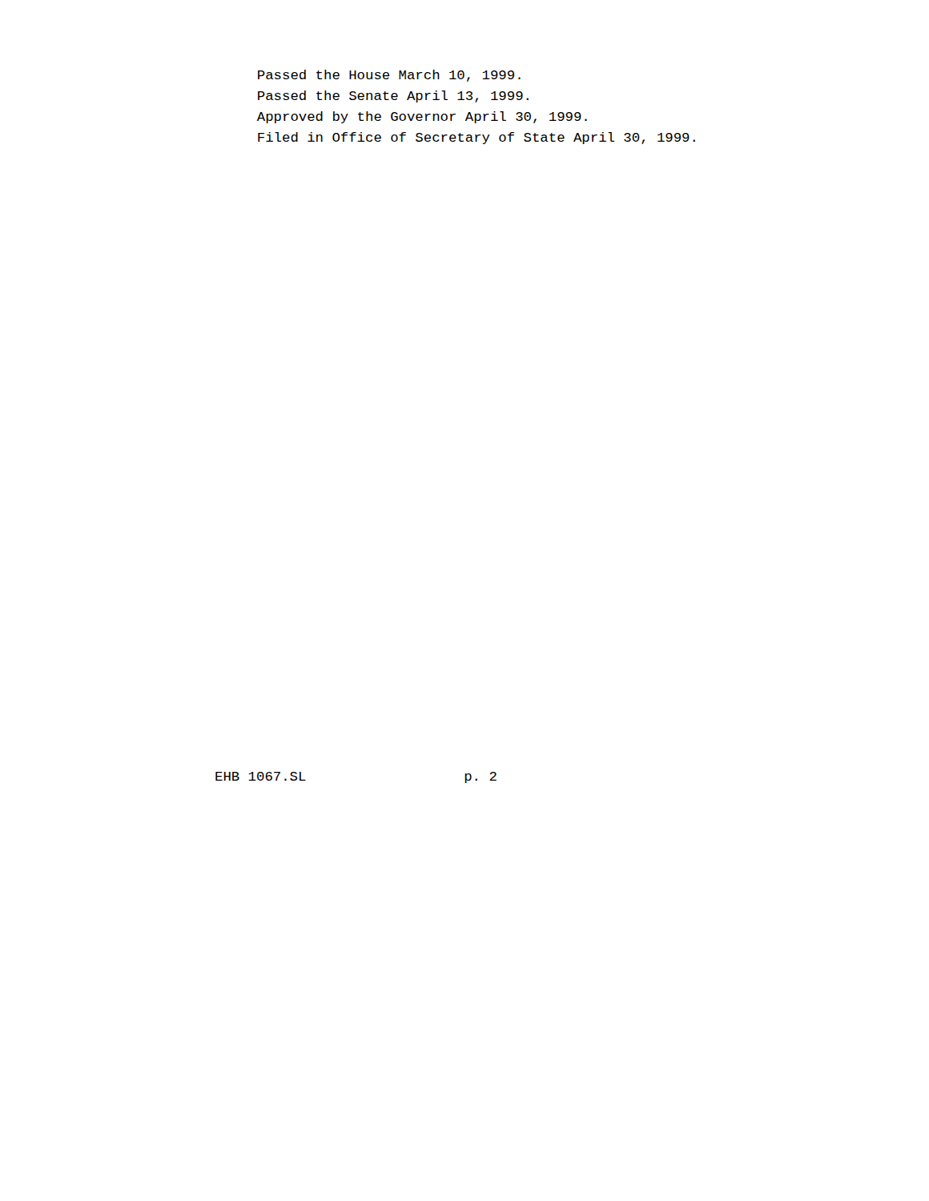Passed the House March 10, 1999. Passed the Senate April 13, 1999. Approved by the Governor April 30, 1999. Filed in Office of Secretary of State April 30, 1999.
EHB 1067.SL p. 2